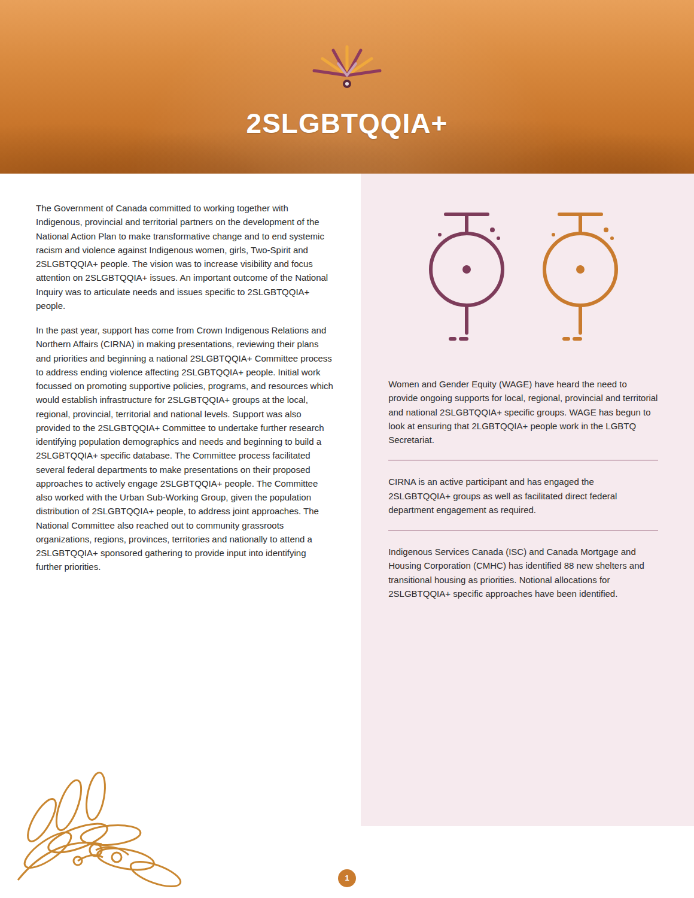2SLGBTQQIA+
The Government of Canada committed to working together with Indigenous, provincial and territorial partners on the development of the National Action Plan to make transformative change and to end systemic racism and violence against Indigenous women, girls, Two-Spirit and 2SLGBTQQIA+ people. The vision was to increase visibility and focus attention on 2SLGBTQQIA+ issues. An important outcome of the National Inquiry was to articulate needs and issues specific to 2SLGBTQQIA+ people.
In the past year, support has come from Crown Indigenous Relations and Northern Affairs (CIRNA) in making presentations, reviewing their plans and priorities and beginning a national 2SLGBTQQIA+ Committee process to address ending violence affecting 2SLGBTQQIA+ people. Initial work focussed on promoting supportive policies, programs, and resources which would establish infrastructure for 2SLGBTQQIA+ groups at the local, regional, provincial, territorial and national levels. Support was also provided to the 2SLGBTQQIA+ Committee to undertake further research identifying population demographics and needs and beginning to build a 2SLGBTQQIA+ specific database. The Committee process facilitated several federal departments to make presentations on their proposed approaches to actively engage 2SLGBTQQIA+ people. The Committee also worked with the Urban Sub-Working Group, given the population distribution of 2SLGBTQQIA+ people, to address joint approaches. The National Committee also reached out to community grassroots organizations, regions, provinces, territories and nationally to attend a 2SLGBTQQIA+ sponsored gathering to provide input into identifying further priorities.
Women and Gender Equity (WAGE) have heard the need to provide ongoing supports for local, regional, provincial and territorial and national 2SLGBTQQIA+ specific groups. WAGE has begun to look at ensuring that 2LGBTQQIA+ people work in the LGBTQ Secretariat.
CIRNA is an active participant and has engaged the 2SLGBTQQIA+ groups as well as facilitated direct federal department engagement as required.
Indigenous Services Canada (ISC) and Canada Mortgage and Housing Corporation (CMHC) has identified 88 new shelters and transitional housing as priorities. Notional allocations for 2SLGBTQQIA+ specific approaches have been identified.
1